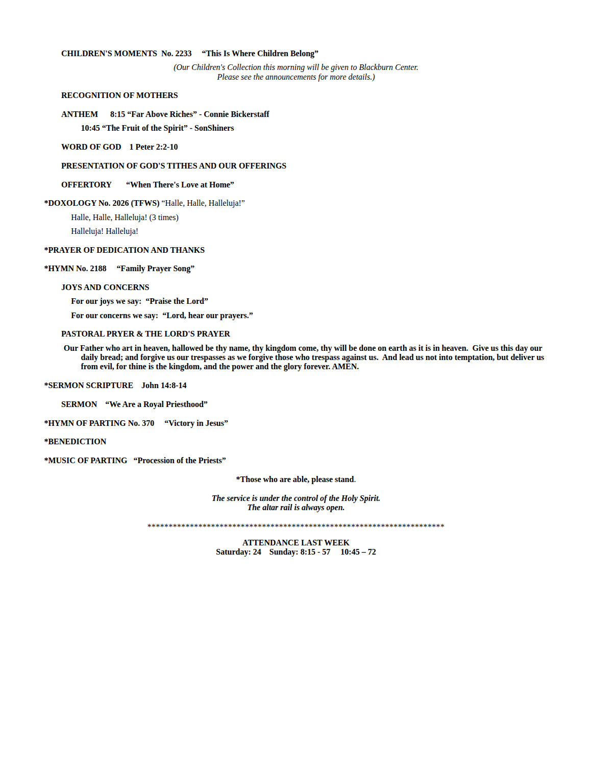CHILDREN'S MOMENTS No. 2233 “This Is Where Children Belong”
(Our Children's Collection this morning will be given to Blackburn Center.
Please see the announcements for more details.)
RECOGNITION OF MOTHERS
ANTHEM 8:15 “Far Above Riches” - Connie Bickerstaff
10:45 “The Fruit of the Spirit” - SonShiners
WORD OF GOD 1 Peter 2:2-10
PRESENTATION OF GOD'S TITHES AND OUR OFFERINGS
OFFERTORY “When There's Love at Home”
*DOXOLOGY No. 2026 (TFWS) “Halle, Halle, Halleluja!”
Halle, Halle, Halleluja! (3 times)
Halleluja! Halleluja!
*PRAYER OF DEDICATION AND THANKS
*HYMN No. 2188 “Family Prayer Song”
JOYS AND CONCERNS
For our joys we say: “Praise the Lord”
For our concerns we say: “Lord, hear our prayers.”
PASTORAL PRYER & THE LORD'S PRAYER
Our Father who art in heaven, hallowed be thy name, thy kingdom come, thy will be done on earth as it is in heaven. Give us this day our daily bread; and forgive us our trespasses as we forgive those who trespass against us. And lead us not into temptation, but deliver us from evil, for thine is the kingdom, and the power and the glory forever. AMEN.
*SERMON SCRIPTURE John 14:8-14
SERMON “We Are a Royal Priesthood”
*HYMN OF PARTING No. 370 “Victory in Jesus”
*BENEDICTION
*MUSIC OF PARTING “Procession of the Priests”
*Those who are able, please stand.
The service is under the control of the Holy Spirit.
The altar rail is always open.
**********************************************************************
ATTENDANCE LAST WEEK
Saturday: 24 Sunday: 8:15 - 57 10:45 – 72